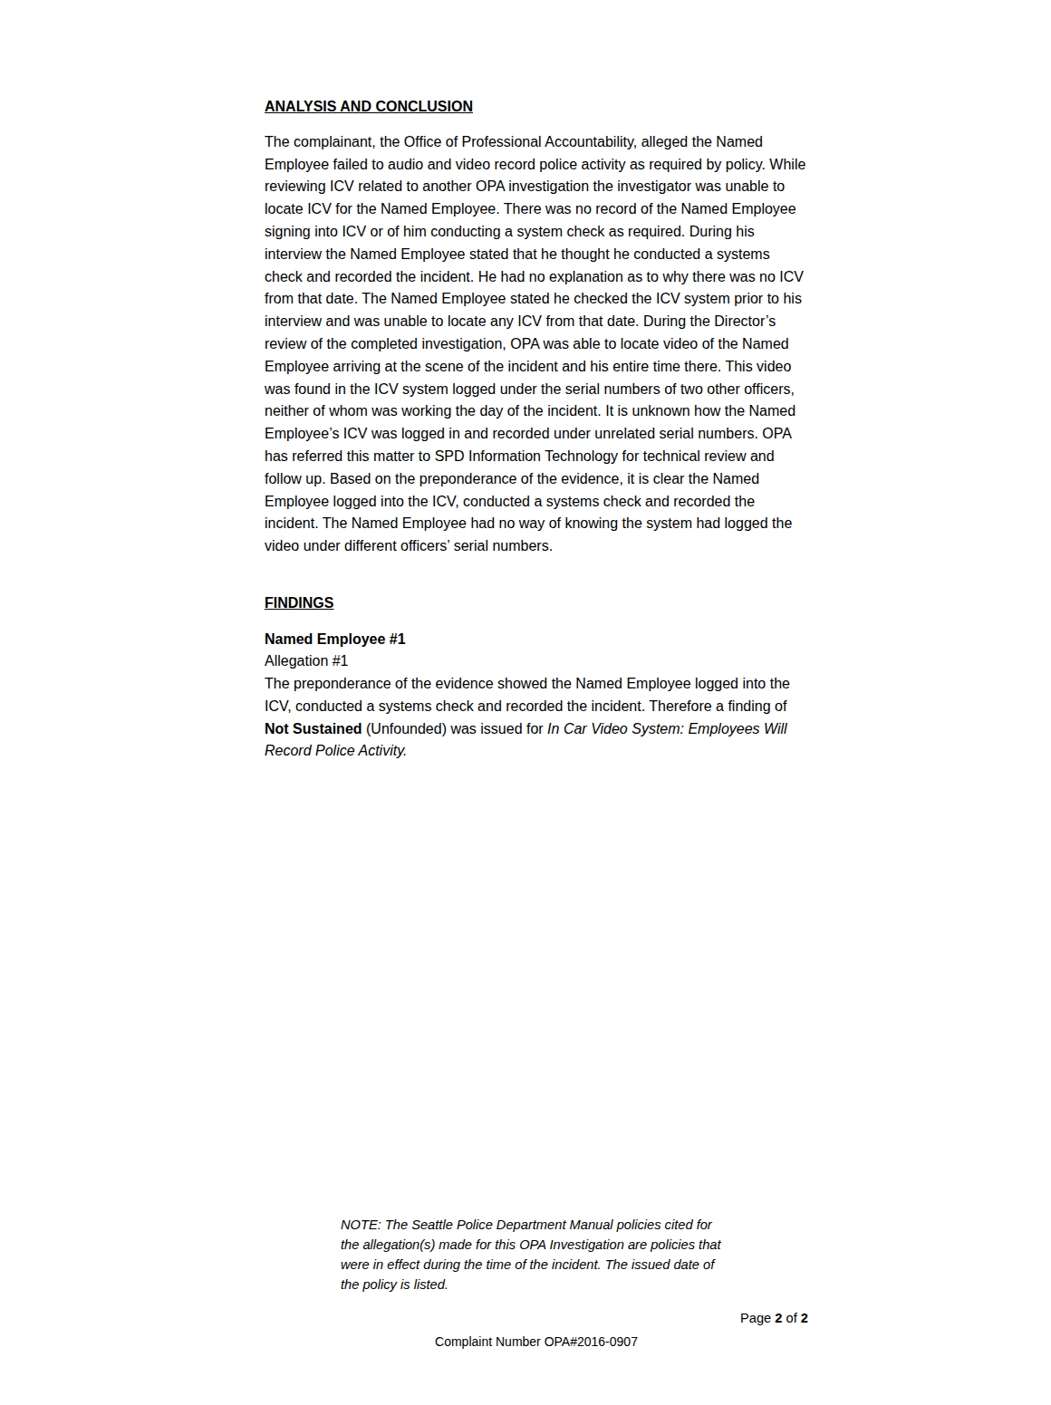ANALYSIS AND CONCLUSION
The complainant, the Office of Professional Accountability, alleged the Named Employee failed to audio and video record police activity as required by policy. While reviewing ICV related to another OPA investigation the investigator was unable to locate ICV for the Named Employee. There was no record of the Named Employee signing into ICV or of him conducting a system check as required. During his interview the Named Employee stated that he thought he conducted a systems check and recorded the incident. He had no explanation as to why there was no ICV from that date. The Named Employee stated he checked the ICV system prior to his interview and was unable to locate any ICV from that date. During the Director’s review of the completed investigation, OPA was able to locate video of the Named Employee arriving at the scene of the incident and his entire time there. This video was found in the ICV system logged under the serial numbers of two other officers, neither of whom was working the day of the incident. It is unknown how the Named Employee’s ICV was logged in and recorded under unrelated serial numbers. OPA has referred this matter to SPD Information Technology for technical review and follow up. Based on the preponderance of the evidence, it is clear the Named Employee logged into the ICV, conducted a systems check and recorded the incident. The Named Employee had no way of knowing the system had logged the video under different officers’ serial numbers.
FINDINGS
Named Employee #1
Allegation #1
The preponderance of the evidence showed the Named Employee logged into the ICV, conducted a systems check and recorded the incident. Therefore a finding of Not Sustained (Unfounded) was issued for In Car Video System: Employees Will Record Police Activity.
NOTE: The Seattle Police Department Manual policies cited for the allegation(s) made for this OPA Investigation are policies that were in effect during the time of the incident. The issued date of the policy is listed.
Page 2 of 2
Complaint Number OPA#2016-0907